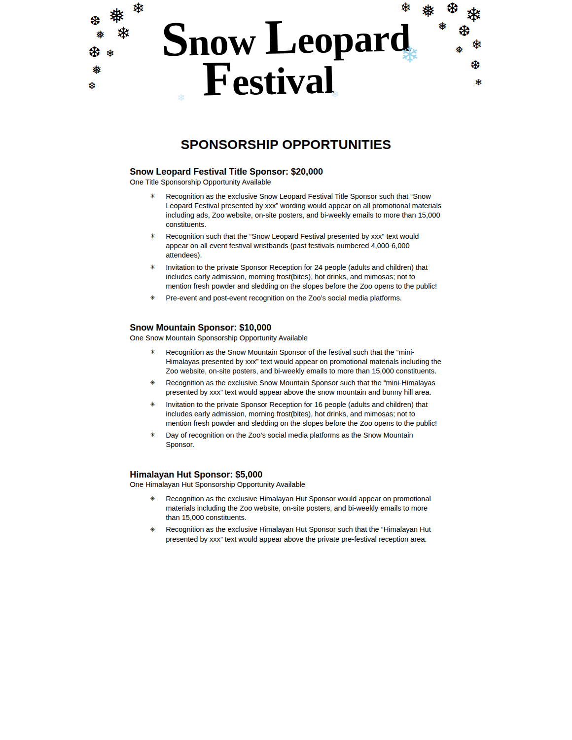❄ ❅ ❆ ❄ ❅ ❆ ❄ ❅ ❆
❄ ❅ ❆ ❄ ❅ ❆ ❄ ❅ ❆ ❄
Snow Leopard
Festival
❄ ❄ ❄
SPONSORSHIP OPPORTUNITIES
Snow Leopard Festival Title Sponsor: $20,000
One Title Sponsorship Opportunity Available
Recognition as the exclusive Snow Leopard Festival Title Sponsor such that “Snow Leopard Festival presented by xxx” wording would appear on all promotional materials including ads, Zoo website, on-site posters, and bi-weekly emails to more than 15,000 constituents.
Recognition such that the “Snow Leopard Festival presented by xxx” text would appear on all event festival wristbands (past festivals numbered 4,000-6,000 attendees).
Invitation to the private Sponsor Reception for 24 people (adults and children) that includes early admission, morning frost(bites), hot drinks, and mimosas; not to mention fresh powder and sledding on the slopes before the Zoo opens to the public!
Pre-event and post-event recognition on the Zoo’s social media platforms.
Snow Mountain Sponsor: $10,000
One Snow Mountain Sponsorship Opportunity Available
Recognition as the Snow Mountain Sponsor of the festival such that the “mini-Himalayas presented by xxx” text would appear on promotional materials including the Zoo website, on-site posters, and bi-weekly emails to more than 15,000 constituents.
Recognition as the exclusive Snow Mountain Sponsor such that the “mini-Himalayas presented by xxx” text would appear above the snow mountain and bunny hill area.
Invitation to the private Sponsor Reception for 16 people (adults and children) that includes early admission, morning frost(bites), hot drinks, and mimosas; not to mention fresh powder and sledding on the slopes before the Zoo opens to the public!
Day of recognition on the Zoo’s social media platforms as the Snow Mountain Sponsor.
Himalayan Hut Sponsor: $5,000
One Himalayan Hut Sponsorship Opportunity Available
Recognition as the exclusive Himalayan Hut Sponsor would appear on promotional materials including the Zoo website, on-site posters, and bi-weekly emails to more than 15,000 constituents.
Recognition as the exclusive Himalayan Hut Sponsor such that the “Himalayan Hut presented by xxx” text would appear above the private pre-festival reception area.